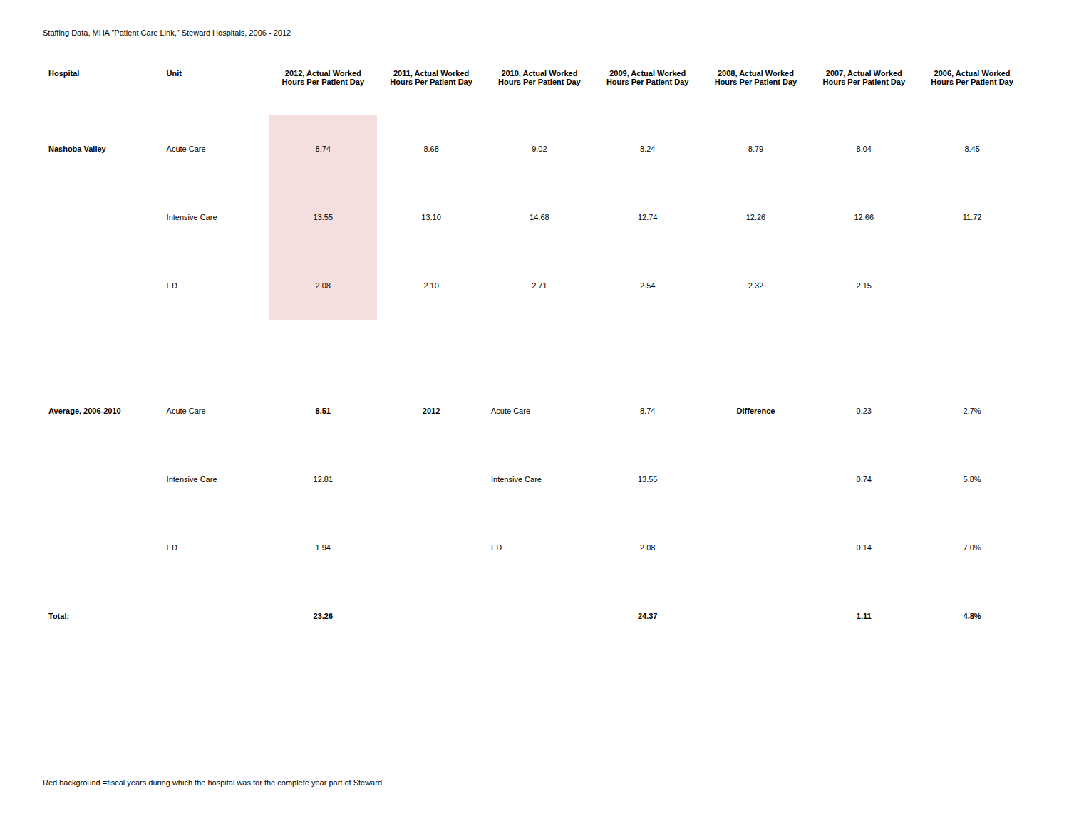Staffing Data, MHA "Patient Care Link," Steward Hospitals, 2006 - 2012
| Hospital | Unit | 2012, Actual Worked Hours Per Patient Day | 2011, Actual Worked Hours Per Patient Day | 2010, Actual Worked Hours Per Patient Day | 2009, Actual Worked Hours Per Patient Day | 2008, Actual Worked Hours Per Patient Day | 2007, Actual Worked Hours Per Patient Day | 2006, Actual Worked Hours Per Patient Day |
| --- | --- | --- | --- | --- | --- | --- | --- | --- |
| Nashoba Valley | Acute Care | 8.74 | 8.68 | 9.02 | 8.24 | 8.79 | 8.04 | 8.45 |
| | Intensive Care | 13.55 | 13.10 | 14.68 | 12.74 | 12.26 | 12.66 | 11.72 |
| | ED | 2.08 | 2.10 | 2.71 | 2.54 | 2.32 | 2.15 | |
| Average, 2006-2010 | Acute Care | 8.51 | 2012 | Acute Care | 8.74 | Difference | 0.23 | 2.7% |
| | Intensive Care | 12.81 | | Intensive Care | 13.55 | | 0.74 | 5.8% |
| | ED | 1.94 | | ED | 2.08 | | 0.14 | 7.0% |
| Total: | | 23.26 | | | 24.37 | | 1.11 | 4.8% |
Red background =fiscal years during which the hospital was for the complete year part of Steward